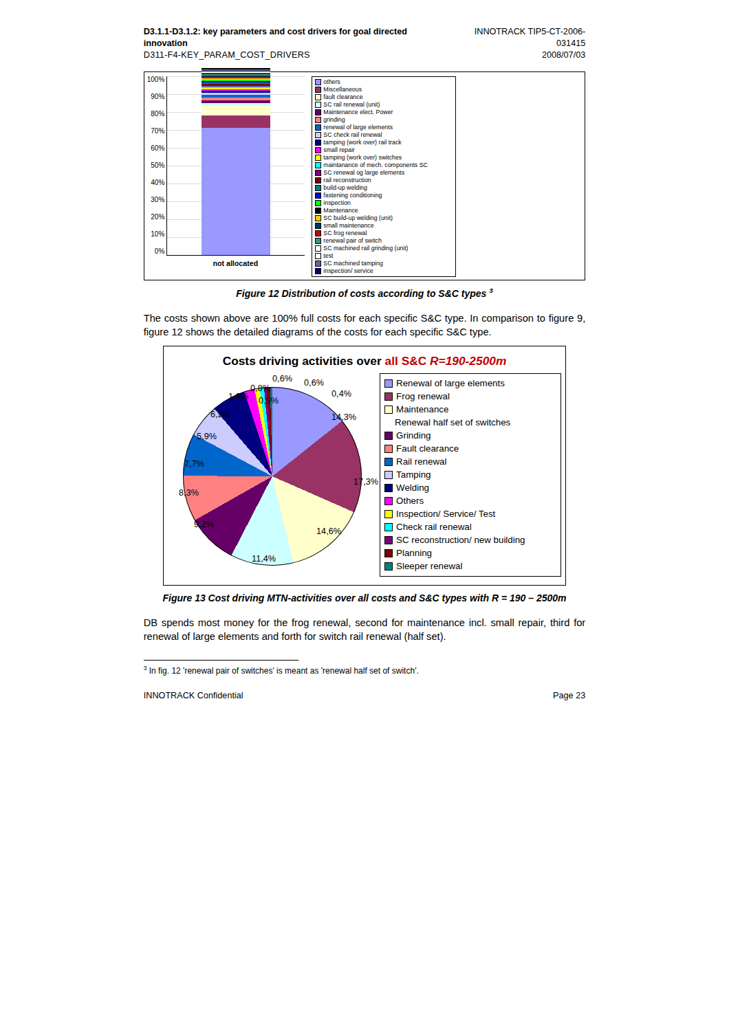| D3.1.1-D3.1.2: key parameters and cost drivers for goal directed innovation | INNOTRACK TIP5-CT-2006-031415 |
| D311-F4-KEY_PARAM_COST_DRIVERS | 2008/07/03 |
100% 90% 80% 70% 60% 50% 40% 30% 20% 10% 0%
not allocated
others
Miscellaneous
fault clearance
SC rail renewal (unit)
Maintenance elect. Power
grinding
renewal of large elements
SC check rail renewal
tamping (work over) rail track
small repair
tamping (work over) switches
maintanance of mech. components SC
SC renewal og large elements
rail reconstruction
build-up welding
fastening conditioning
inspection
Maintenance
SC build-up welding (unit)
small maintenance
SC frog renewal
renewal pair of switch
SC machined rail grinding (unit)
test
SC machined tamping
inspection/ service
Figure 12 Distribution of costs according to S&C types 3
The costs shown above are 100% full costs for each specific S&C type. In comparison to figure 9, figure 12 shows the detailed diagrams of the costs for each specific S&C type.
Costs driving activities over all S&C R=190-2500m
0,6% 0,6% 0,8% 0,4% 1,9% 0,9% 6,2% 14,3% 5,9% 7,7% 8,3% 9,2% 11,4% 14,6% 17,3%
Renewal of large elements
Frog renewal
Maintenance
Renewal half set of switches
Grinding
Fault clearance
Rail renewal
Tamping
Welding
Others
Inspection/ Service/ Test
Check rail renewal
SC reconstruction/ new building
Planning
Sleeper renewal
Figure 13 Cost driving MTN-activities over all costs and S&C types with R = 190 – 2500m
DB spends most money for the frog renewal, second for maintenance incl. small repair, third for renewal of large elements and forth for switch rail renewal (half set).
3 In fig. 12 'renewal pair of switches' is meant as 'renewal half set of switch'.
INNOTRACK Confidential Page 23